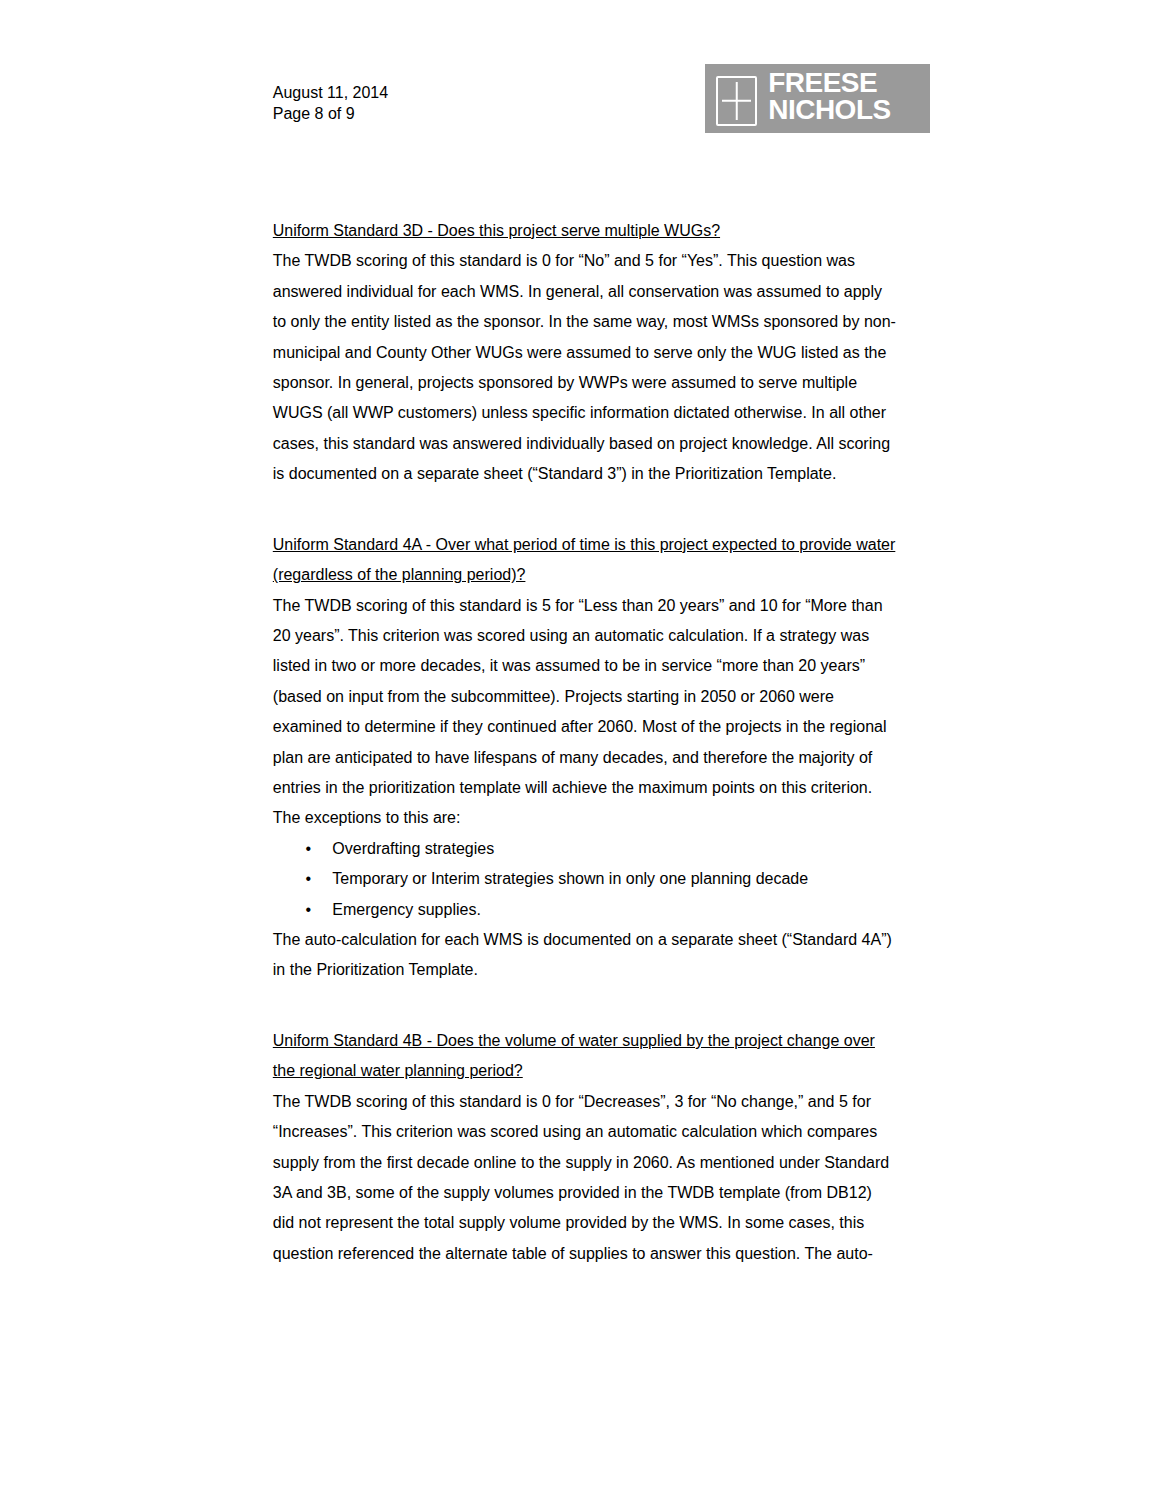August 11, 2014
Page 8 of 9
FREESE NICHOLS
Uniform Standard 3D - Does this project serve multiple WUGs?
The TWDB scoring of this standard is 0 for “No” and 5 for “Yes”. This question was answered individual for each WMS. In general, all conservation was assumed to apply to only the entity listed as the sponsor. In the same way, most WMSs sponsored by non-municipal and County Other WUGs were assumed to serve only the WUG listed as the sponsor. In general, projects sponsored by WWPs were assumed to serve multiple WUGS (all WWP customers) unless specific information dictated otherwise. In all other cases, this standard was answered individually based on project knowledge. All scoring is documented on a separate sheet (“Standard 3”) in the Prioritization Template.
Uniform Standard 4A - Over what period of time is this project expected to provide water (regardless of the planning period)?
The TWDB scoring of this standard is 5 for “Less than 20 years” and 10 for “More than 20 years”. This criterion was scored using an automatic calculation. If a strategy was listed in two or more decades, it was assumed to be in service “more than 20 years” (based on input from the subcommittee). Projects starting in 2050 or 2060 were examined to determine if they continued after 2060. Most of the projects in the regional plan are anticipated to have lifespans of many decades, and therefore the majority of entries in the prioritization template will achieve the maximum points on this criterion. The exceptions to this are:
Overdrafting strategies
Temporary or Interim strategies shown in only one planning decade
Emergency supplies.
The auto-calculation for each WMS is documented on a separate sheet (“Standard 4A”) in the Prioritization Template.
Uniform Standard 4B - Does the volume of water supplied by the project change over the regional water planning period?
The TWDB scoring of this standard is 0 for “Decreases”, 3 for “No change,” and 5 for “Increases”. This criterion was scored using an automatic calculation which compares supply from the first decade online to the supply in 2060. As mentioned under Standard 3A and 3B, some of the supply volumes provided in the TWDB template (from DB12) did not represent the total supply volume provided by the WMS. In some cases, this question referenced the alternate table of supplies to answer this question. The auto-